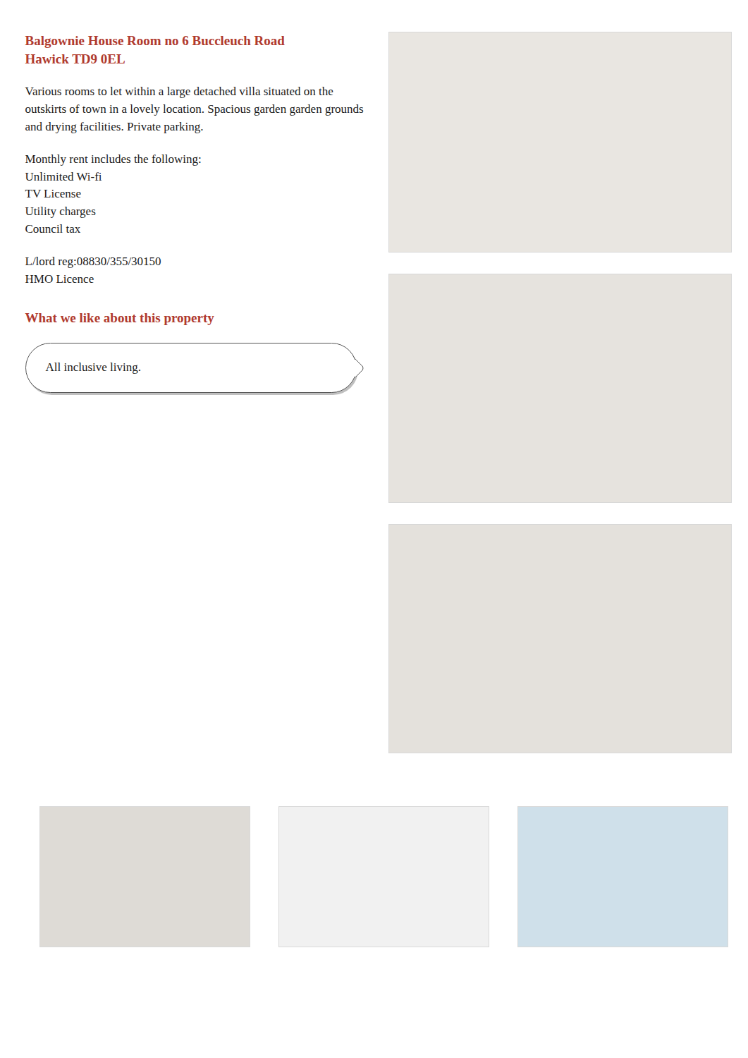Balgownie House Room no 6 Buccleuch Road
Hawick TD9 0EL
Various rooms to let within a large detached villa situated on the outskirts of town in a lovely location. Spacious garden garden grounds and drying facilities. Private parking.
Monthly rent includes the following:
Unlimited Wi-fi
TV License
Utility charges
Council tax
L/lord reg:08830/355/30150
HMO Licence
What we like about this property
All inclusive living.